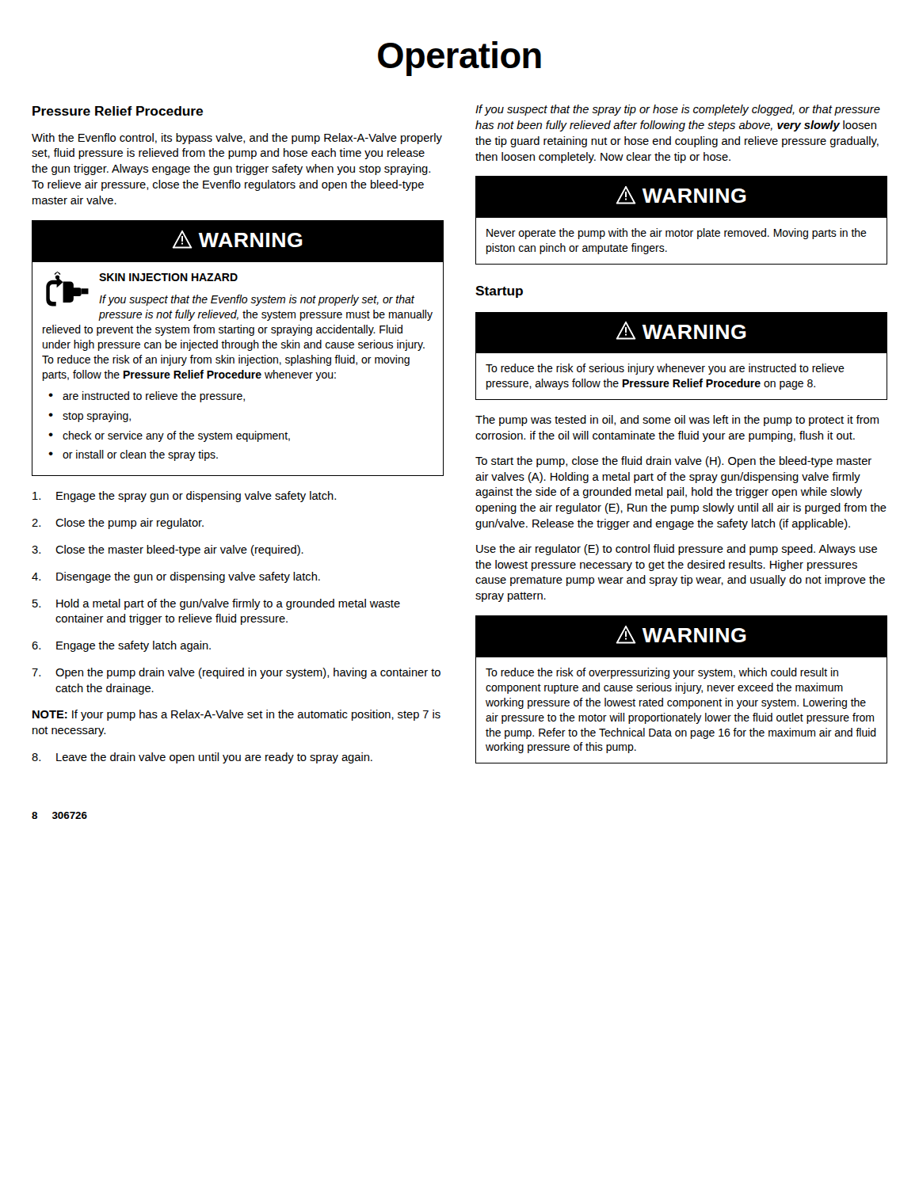Operation
Pressure Relief Procedure
With the Evenflo control, its bypass valve, and the pump Relax-A-Valve properly set, fluid pressure is relieved from the pump and hose each time you release the gun trigger. Always engage the gun trigger safety when you stop spraying. To relieve air pressure, close the Evenflo regulators and open the bleed-type master air valve.
WARNING
SKIN INJECTION HAZARD
If you suspect that the Evenflo system is not properly set, or that pressure is not fully relieved, the system pressure must be manually relieved to prevent the system from starting or spraying accidentally. Fluid under high pressure can be injected through the skin and cause serious injury. To reduce the risk of an injury from skin injection, splashing fluid, or moving parts, follow the Pressure Relief Procedure whenever you:
are instructed to relieve the pressure,
stop spraying,
check or service any of the system equipment,
or install or clean the spray tips.
Engage the spray gun or dispensing valve safety latch.
Close the pump air regulator.
Close the master bleed-type air valve (required).
Disengage the gun or dispensing valve safety latch.
Hold a metal part of the gun/valve firmly to a grounded metal waste container and trigger to relieve fluid pressure.
Engage the safety latch again.
Open the pump drain valve (required in your system), having a container to catch the drainage.
NOTE: If your pump has a Relax-A-Valve set in the automatic position, step 7 is not necessary.
Leave the drain valve open until you are ready to spray again.
If you suspect that the spray tip or hose is completely clogged, or that pressure has not been fully relieved after following the steps above, very slowly loosen the tip guard retaining nut or hose end coupling and relieve pressure gradually, then loosen completely. Now clear the tip or hose.
WARNING
Never operate the pump with the air motor plate removed. Moving parts in the piston can pinch or amputate fingers.
Startup
WARNING
To reduce the risk of serious injury whenever you are instructed to relieve pressure, always follow the Pressure Relief Procedure on page 8.
The pump was tested in oil, and some oil was left in the pump to protect it from corrosion. if the oil will contaminate the fluid your are pumping, flush it out.
To start the pump, close the fluid drain valve (H). Open the bleed-type master air valves (A). Holding a metal part of the spray gun/dispensing valve firmly against the side of a grounded metal pail, hold the trigger open while slowly opening the air regulator (E), Run the pump slowly until all air is purged from the gun/valve. Release the trigger and engage the safety latch (if applicable).
Use the air regulator (E) to control fluid pressure and pump speed. Always use the lowest pressure necessary to get the desired results. Higher pressures cause premature pump wear and spray tip wear, and usually do not improve the spray pattern.
WARNING
To reduce the risk of overpressurizing your system, which could result in component rupture and cause serious injury, never exceed the maximum working pressure of the lowest rated component in your system. Lowering the air pressure to the motor will proportionately lower the fluid outlet pressure from the pump. Refer to the Technical Data on page 16 for the maximum air and fluid working pressure of this pump.
8306726